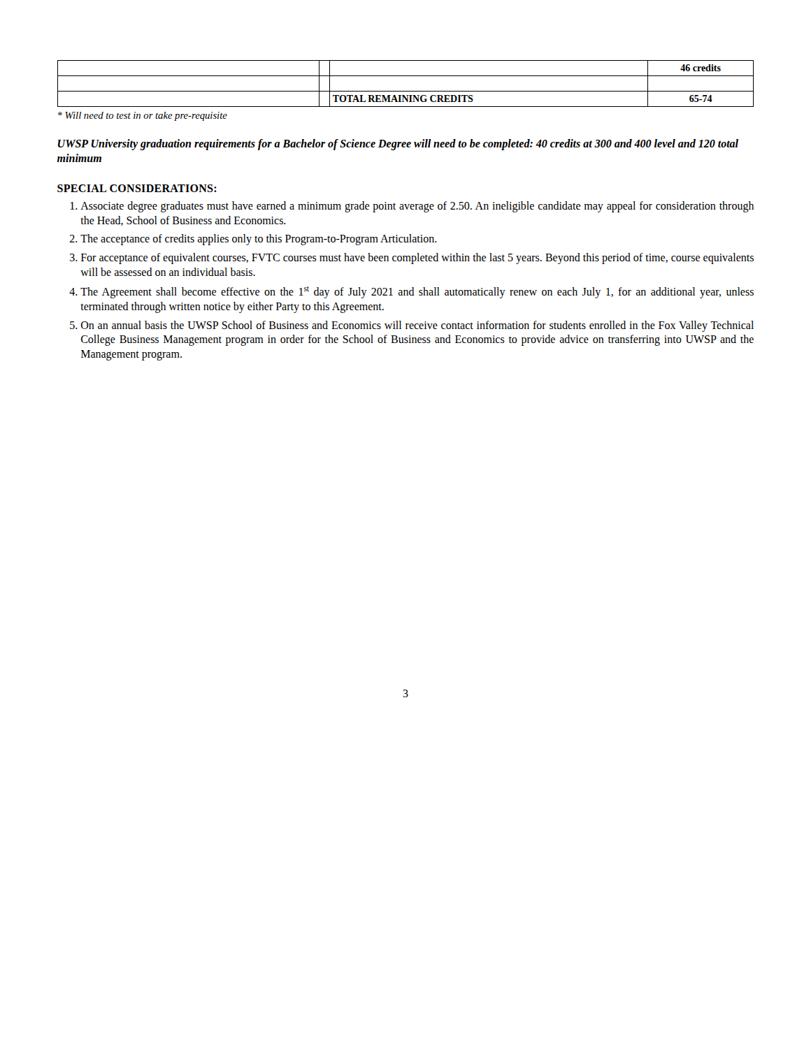| | | | 46 credits |
| | | TOTAL REMAINING CREDITS | 65-74 |
* Will need to test in or take pre-requisite
UWSP University graduation requirements for a Bachelor of Science Degree will need to be completed: 40 credits at 300 and 400 level and 120 total minimum
SPECIAL CONSIDERATIONS:
Associate degree graduates must have earned a minimum grade point average of 2.50. An ineligible candidate may appeal for consideration through the Head, School of Business and Economics.
The acceptance of credits applies only to this Program-to-Program Articulation.
For acceptance of equivalent courses, FVTC courses must have been completed within the last 5 years. Beyond this period of time, course equivalents will be assessed on an individual basis.
The Agreement shall become effective on the 1st day of July 2021 and shall automatically renew on each July 1, for an additional year, unless terminated through written notice by either Party to this Agreement.
On an annual basis the UWSP School of Business and Economics will receive contact information for students enrolled in the Fox Valley Technical College Business Management program in order for the School of Business and Economics to provide advice on transferring into UWSP and the Management program.
3